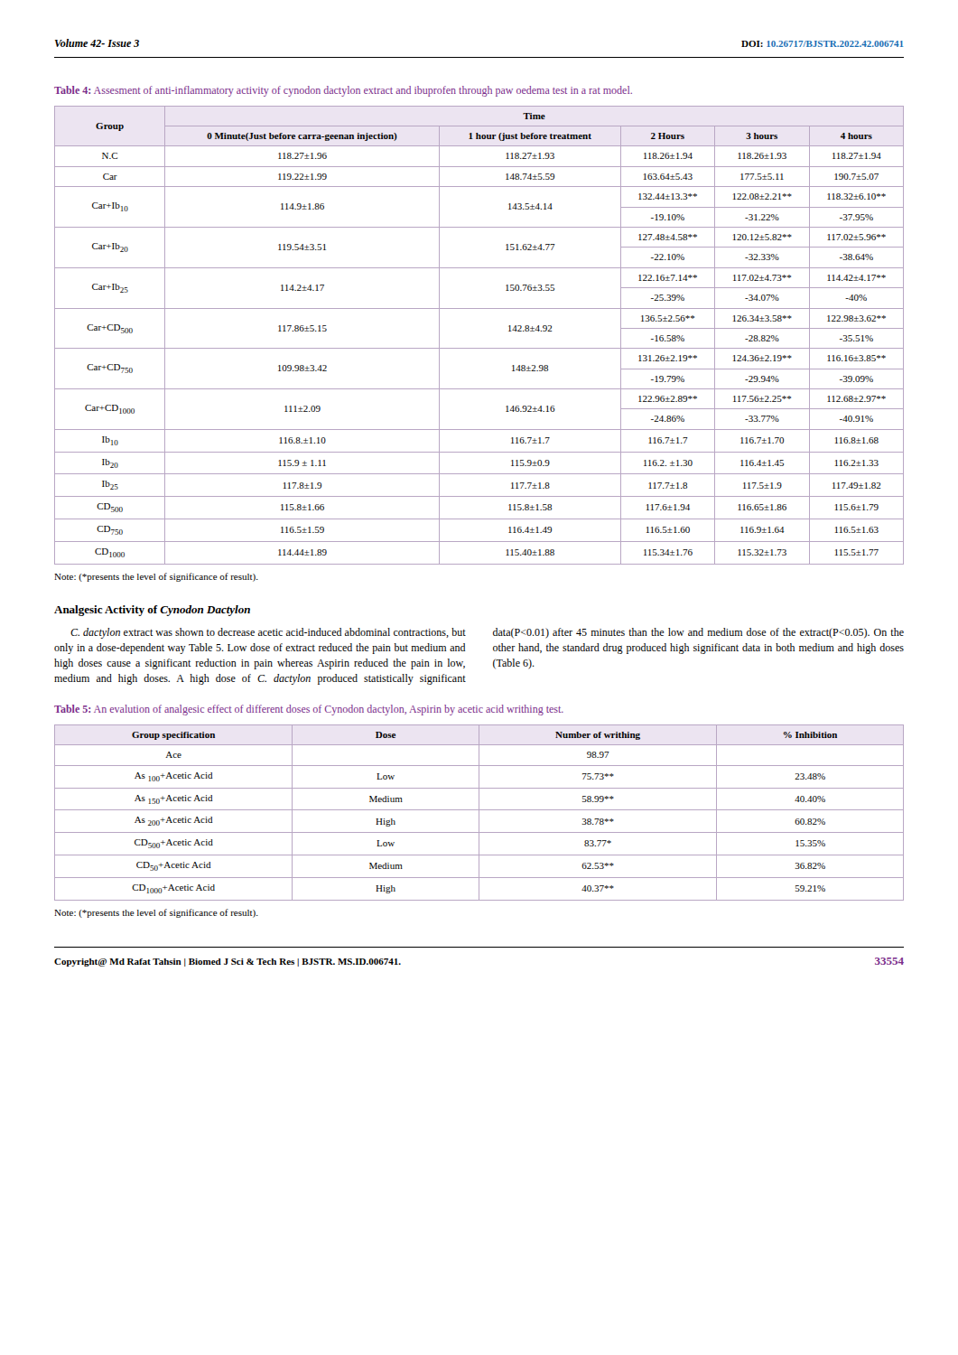Volume 42- Issue 3
DOI: 10.26717/BJSTR.2022.42.006741
Table 4: Assesment of anti-inflammatory activity of cynodon dactylon extract and ibuprofen through paw oedema test in a rat model.
| Group | Time |
| --- | --- |
| 0 Minute(Just before carra-geenan injection) | 1 hour (just before treatment | 2 Hours | 3 hours | 4 hours |
| N.C | 118.27±1.96 | 118.27±1.93 | 118.26±1.94 | 118.26±1.93 | 118.27±1.94 |
| Car | 119.22±1.99 | 148.74±5.59 | 163.64±5.43 | 177.5±5.11 | 190.7±5.07 |
| Car+Ib 10 | 114.9±1.86 | 143.5±4.14 | 132.44±13.3** | 122.08±2.21** | 118.32±6.10** |
| -19.10% | -31.22% | -37.95% |
| Car+Ib 20 | 119.54±3.51 | 151.62±4.77 | 127.48±4.58** | 120.12±5.82** | 117.02±5.96** |
| -22.10% | -32.33% | -38.64% |
| Car+Ib 25 | 114.2±4.17 | 150.76±3.55 | 122.16±7.14** | 117.02±4.73** | 114.42±4.17** |
| -25.39% | -34.07% | -40% |
| Car+CD 500 | 117.86±5.15 | 142.8±4.92 | 136.5±2.56** | 126.34±3.58** | 122.98±3.62** |
| -16.58% | -28.82% | -35.51% |
| Car+CD 750 | 109.98±3.42 | 148±2.98 | 131.26±2.19** | 124.36±2.19** | 116.16±3.85** |
| -19.79% | -29.94% | -39.09% |
| Car+CD 1000 | 111±2.09 | 146.92±4.16 | 122.96±2.89** | 117.56±2.25** | 112.68±2.97** |
| -24.86% | -33.77% | -40.91% |
| Ib 10 | 116.8.±1.10 | 116.7±1.7 | 116.7±1.7 | 116.7±1.70 | 116.8±1.68 |
| Ib 20 | 115.9 ± 1.11 | 115.9±0.9 | 116.2. ±1.30 | 116.4±1.45 | 116.2±1.33 |
| Ib 25 | 117.8±1.9 | 117.7±1.8 | 117.7±1.8 | 117.5±1.9 | 117.49±1.82 |
| CD 500 | 115.8±1.66 | 115.8±1.58 | 117.6±1.94 | 116.65±1.86 | 115.6±1.79 |
| CD 750 | 116.5±1.59 | 116.4±1.49 | 116.5±1.60 | 116.9±1.64 | 116.5±1.63 |
| CD 1000 | 114.44±1.89 | 115.40±1.88 | 115.34±1.76 | 115.32±1.73 | 115.5±1.77 |
Note: (*presents the level of significance of result).
Analgesic Activity of Cynodon Dactylon
C. dactylon extract was shown to decrease acetic acid-induced abdominal contractions, but only in a dose-dependent way Table 5. Low dose of extract reduced the pain but medium and high doses cause a significant reduction in pain whereas Aspirin reduced the pain in low, medium and high doses. A high dose of C. dactylon produced statistically significant data(P<0.01) after 45 minutes than the low and medium dose of the extract(P<0.05). On the other hand, the standard drug produced high significant data in both medium and high doses (Table 6).
Table 5: An evalution of analgesic effect of different doses of Cynodon dactylon, Aspirin by acetic acid writhing test.
| Group specification | Dose | Number of writhing | % Inhibition |
| --- | --- | --- | --- |
| Ace | | 98.97 | |
| As 100 +Acetic Acid | Low | 75.73** | 23.48% |
| As 150 +Acetic Acid | Medium | 58.99** | 40.40% |
| As 200 +Acetic Acid | High | 38.78** | 60.82% |
| CD 500 +Acetic Acid | Low | 83.77* | 15.35% |
| CD 50 +Acetic Acid | Medium | 62.53** | 36.82% |
| CD 1000 +Acetic Acid | High | 40.37** | 59.21% |
Note: (*presents the level of significance of result).
Copyright@ Md Rafat Tahsin | Biomed J Sci & Tech Res | BJSTR. MS.ID.006741.
33554